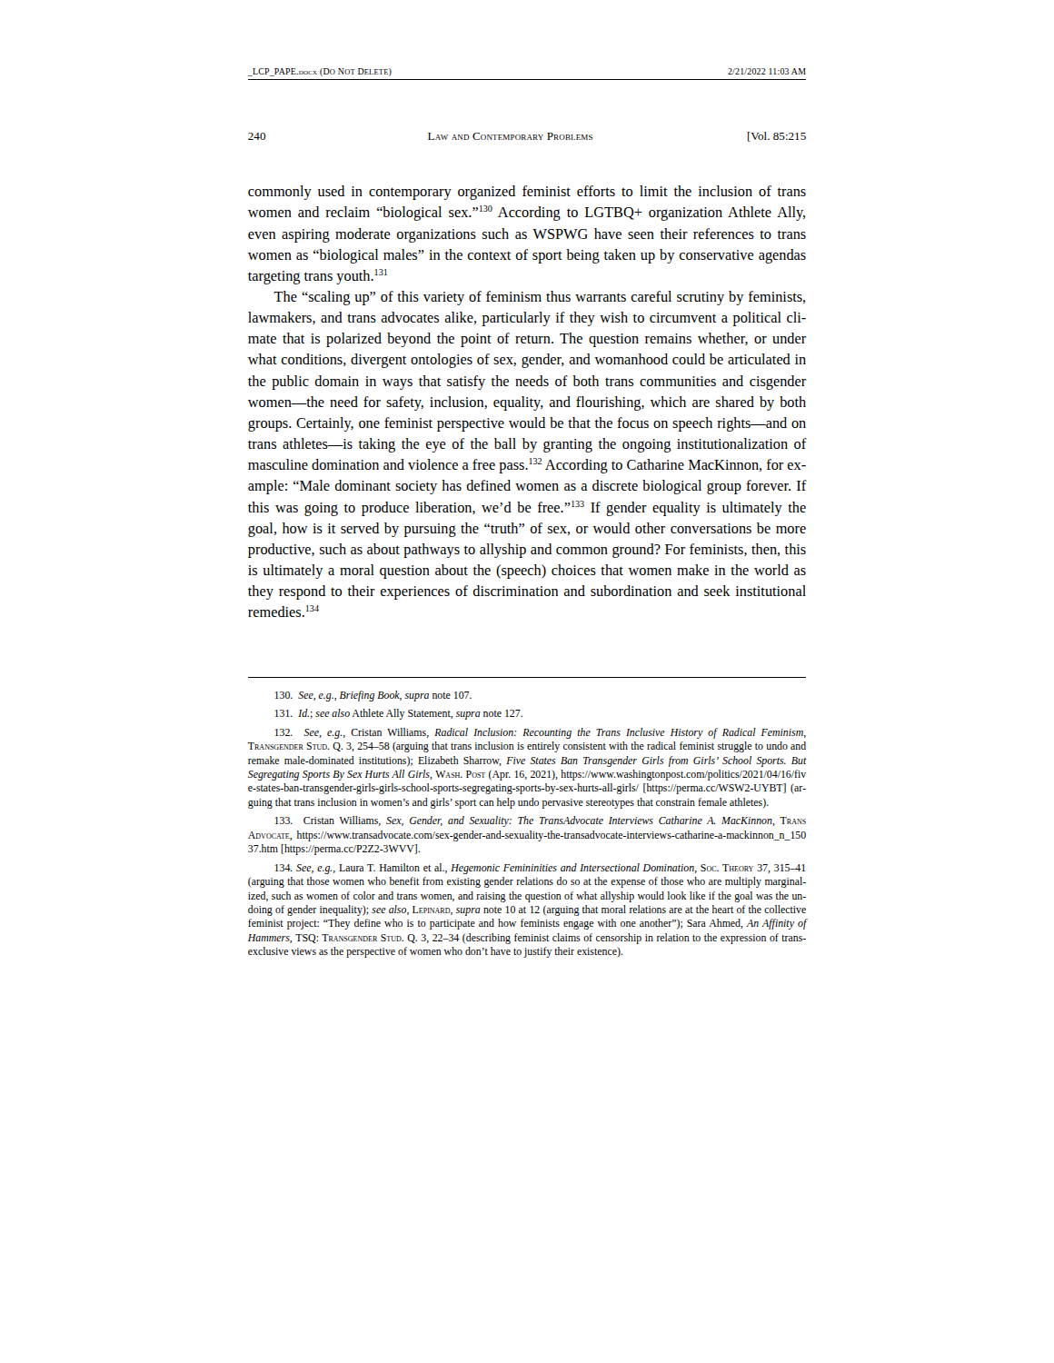_LCP_PAPE.docx (DO NOT DELETE) 2/21/2022 11:03 AM
240 Law and Contemporary Problems [Vol. 85:215
commonly used in contemporary organized feminist efforts to limit the inclusion of trans women and reclaim “biological sex.”130 According to LGTBQ+ organization Athlete Ally, even aspiring moderate organizations such as WSPWG have seen their references to trans women as “biological males” in the context of sport being taken up by conservative agendas targeting trans youth.131
The “scaling up” of this variety of feminism thus warrants careful scrutiny by feminists, lawmakers, and trans advocates alike, particularly if they wish to circumvent a political climate that is polarized beyond the point of return. The question remains whether, or under what conditions, divergent ontologies of sex, gender, and womanhood could be articulated in the public domain in ways that satisfy the needs of both trans communities and cisgender women—the need for safety, inclusion, equality, and flourishing, which are shared by both groups. Certainly, one feminist perspective would be that the focus on speech rights—and on trans athletes—is taking the eye of the ball by granting the ongoing institutionalization of masculine domination and violence a free pass.132 According to Catharine MacKinnon, for example: “Male dominant society has defined women as a discrete biological group forever. If this was going to produce liberation, we’d be free.”133 If gender equality is ultimately the goal, how is it served by pursuing the “truth” of sex, or would other conversations be more productive, such as about pathways to allyship and common ground? For feminists, then, this is ultimately a moral question about the (speech) choices that women make in the world as they respond to their experiences of discrimination and subordination and seek institutional remedies.134
130. See, e.g., Briefing Book, supra note 107.
131. Id.; see also Athlete Ally Statement, supra note 127.
132. See, e.g., Cristan Williams, Radical Inclusion: Recounting the Trans Inclusive History of Radical Feminism, Transgender Stud. Q. 3, 254–58 (arguing that trans inclusion is entirely consistent with the radical feminist struggle to undo and remake male-dominated institutions); Elizabeth Sharrow, Five States Ban Transgender Girls from Girls’ School Sports. But Segregating Sports By Sex Hurts All Girls, Wash. Post (Apr. 16, 2021), https://www.washingtonpost.com/politics/2021/04/16/five-states-ban-transgender-girls-girls-school-sports-segregating-sports-by-sex-hurts-all-girls/ [https://perma.cc/WSW2-UYBT] (arguing that trans inclusion in women’s and girls’ sport can help undo pervasive stereotypes that constrain female athletes).
133. Cristan Williams, Sex, Gender, and Sexuality: The TransAdvocate Interviews Catharine A. MacKinnon, Trans Advocate, https://www.transadvocate.com/sex-gender-and-sexuality-the-transadvocate-interviews-catharine-a-mackinnon_n_15037.htm [https://perma.cc/P2Z2-3WVV].
134. See, e.g., Laura T. Hamilton et al., Hegemonic Femininities and Intersectional Domination, Soc. Theory 37, 315–41 (arguing that those women who benefit from existing gender relations do so at the expense of those who are multiply marginalized, such as women of color and trans women, and raising the question of what allyship would look like if the goal was the undoing of gender inequality); see also, Lepinard, supra note 10 at 12 (arguing that moral relations are at the heart of the collective feminist project: “They define who is to participate and how feminists engage with one another”); Sara Ahmed, An Affinity of Hammers, TSQ: Transgender Stud. Q. 3, 22–34 (describing feminist claims of censorship in relation to the expression of trans-exclusive views as the perspective of women who don’t have to justify their existence).